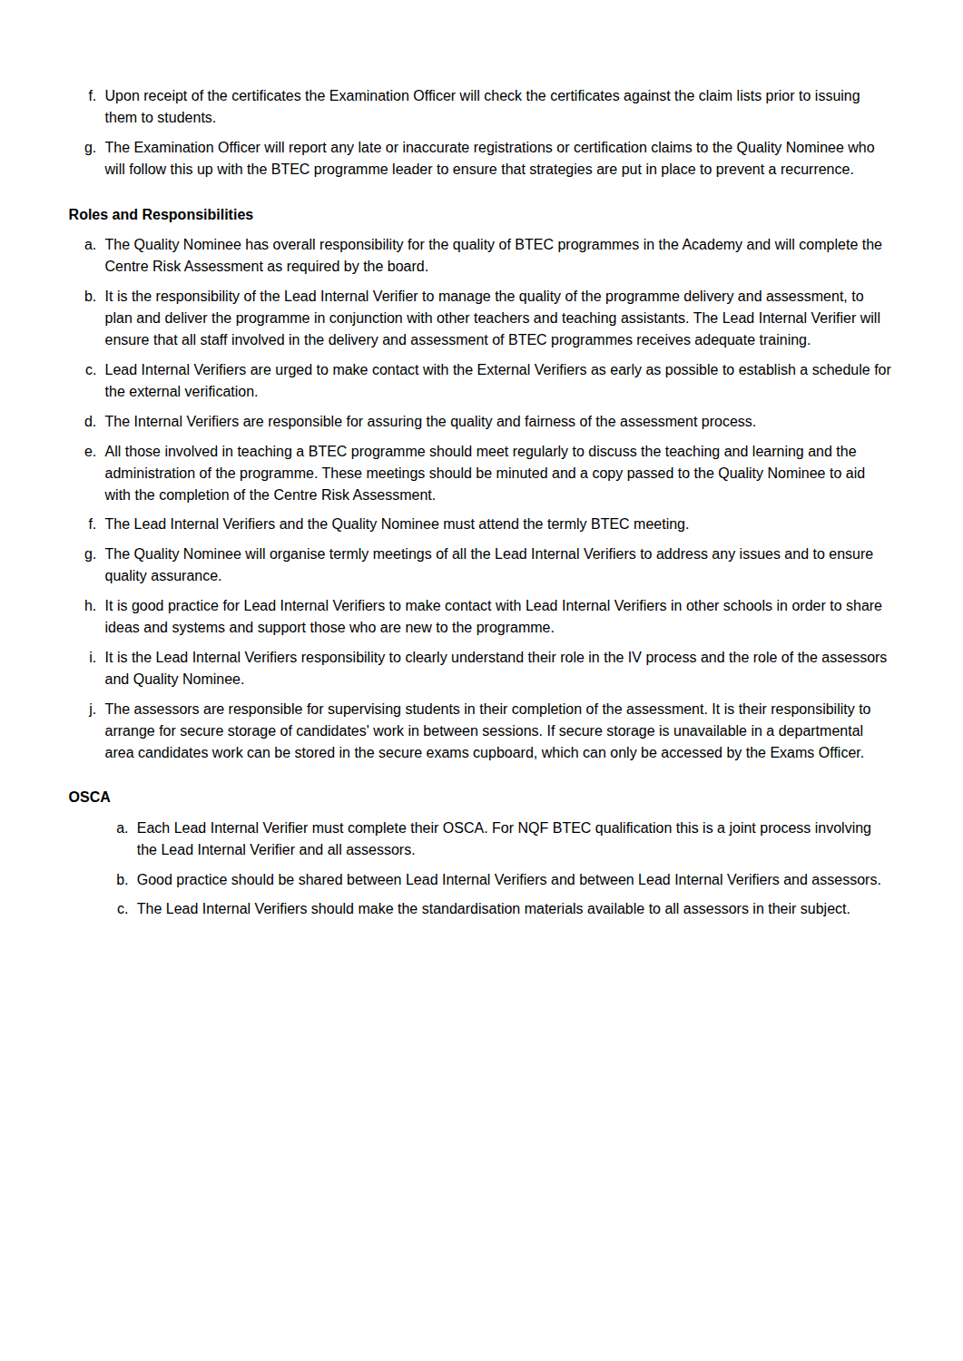Upon receipt of the certificates the Examination Officer will check the certificates against the claim lists prior to issuing them to students.
The Examination Officer will report any late or inaccurate registrations or certification claims to the Quality Nominee who will follow this up with the BTEC programme leader to ensure that strategies are put in place to prevent a recurrence.
Roles and Responsibilities
The Quality Nominee has overall responsibility for the quality of BTEC programmes in the Academy and will complete the Centre Risk Assessment as required by the board.
It is the responsibility of the Lead Internal Verifier to manage the quality of the programme delivery and assessment, to plan and deliver the programme in conjunction with other teachers and teaching assistants. The Lead Internal Verifier will ensure that all staff involved in the delivery and assessment of BTEC programmes receives adequate training.
Lead Internal Verifiers are urged to make contact with the External Verifiers as early as possible to establish a schedule for the external verification.
The Internal Verifiers are responsible for assuring the quality and fairness of the assessment process.
All those involved in teaching a BTEC programme should meet regularly to discuss the teaching and learning and the administration of the programme. These meetings should be minuted and a copy passed to the Quality Nominee to aid with the completion of the Centre Risk Assessment.
The Lead Internal Verifiers and the Quality Nominee must attend the termly BTEC meeting.
The Quality Nominee will organise termly meetings of all the Lead Internal Verifiers to address any issues and to ensure quality assurance.
It is good practice for Lead Internal Verifiers to make contact with Lead Internal Verifiers in other schools in order to share ideas and systems and support those who are new to the programme.
It is the Lead Internal Verifiers responsibility to clearly understand their role in the IV process and the role of the assessors and Quality Nominee.
The assessors are responsible for supervising students in their completion of the assessment. It is their responsibility to arrange for secure storage of candidates' work in between sessions. If secure storage is unavailable in a departmental area candidates work can be stored in the secure exams cupboard, which can only be accessed by the Exams Officer.
OSCA
Each Lead Internal Verifier must complete their OSCA. For NQF BTEC qualification this is a joint process involving the Lead Internal Verifier and all assessors.
Good practice should be shared between Lead Internal Verifiers and between Lead Internal Verifiers and assessors.
The Lead Internal Verifiers should make the standardisation materials available to all assessors in their subject.